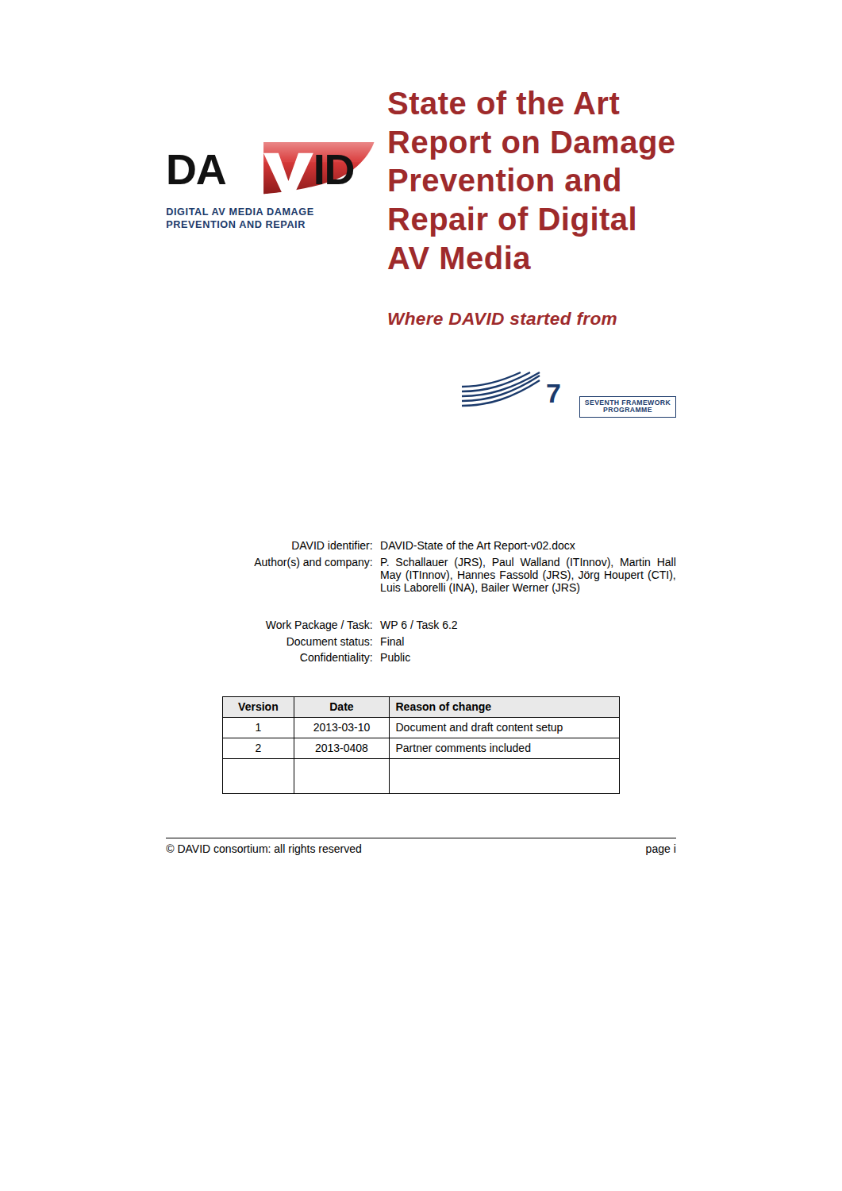DA ID
Digital AV Media Damage
Prevention and Repair
State of the Art Report on Damage Prevention and Repair of Digital AV Media
Where DAVID started from
7
SEVENTH FRAMEWORK
PROGRAMME
| DAVID identifier: | DAVID-State of the Art Report-v02.docx |
| Author(s) and company: | P. Schallauer (JRS), Paul Walland (ITInnov), Martin Hall May (ITInnov), Hannes Fassold (JRS), Jörg Houpert (CTI), Luis Laborelli (INA), Bailer Werner (JRS) |
| Work Package / Task: | WP 6 / Task 6.2 |
| Document status: | Final |
| Confidentiality: | Public |
| Version | Date | Reason of change |
| --- | --- | --- |
| 1 | 2013-03-10 | Document and draft content setup |
| 2 | 2013-0408 | Partner comments included |
© DAVID consortium: all rights reserved page i